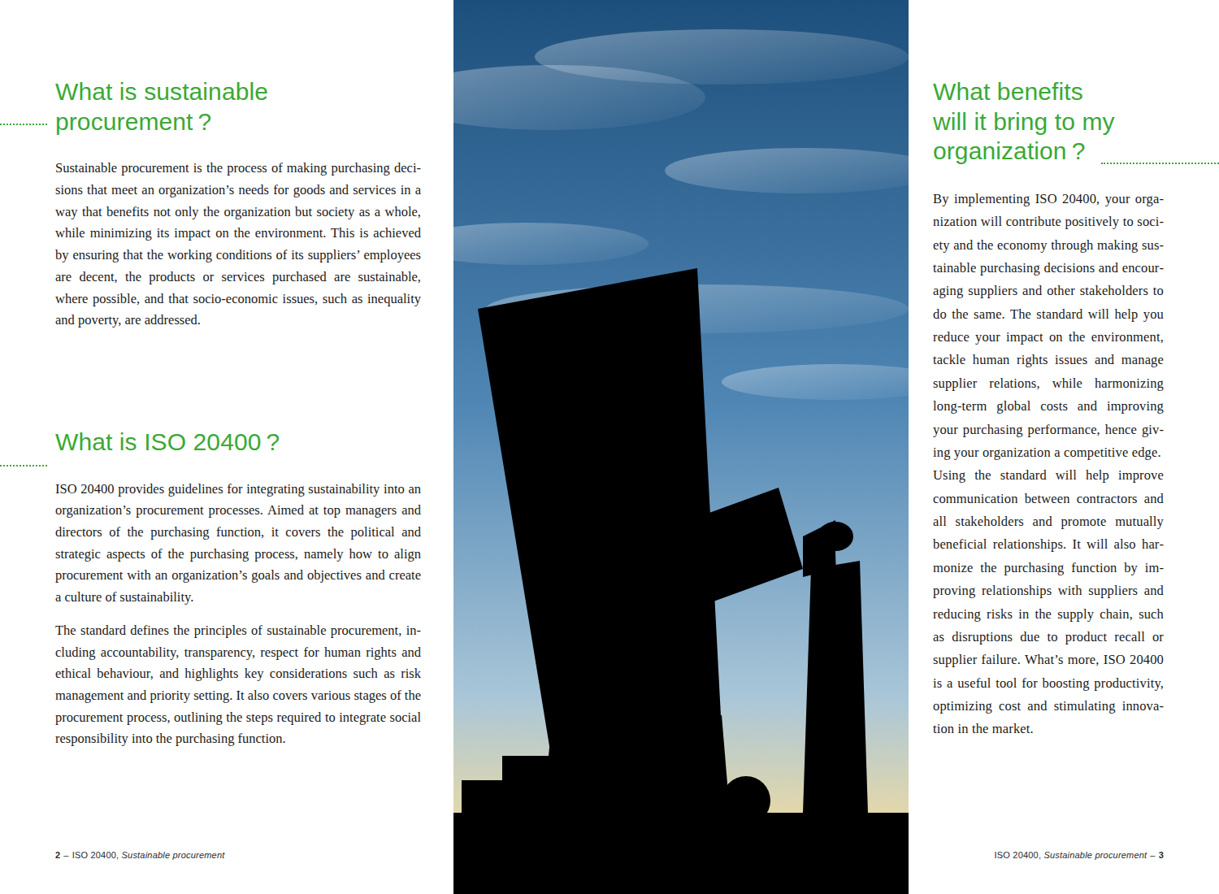What is sustainable
procurement ?
Sustainable procurement is the process of making purchasing decisions that meet an organization’s needs for goods and services in a way that benefits not only the organization but society as a whole, while minimizing its impact on the environment. This is achieved by ensuring that the working conditions of its suppliers’ employees are decent, the products or services purchased are sustainable, where possible, and that socio-economic issues, such as inequality and poverty, are addressed.
What is ISO 20400 ?
ISO 20400 provides guidelines for integrating sustainability into an organization’s procurement processes. Aimed at top managers and directors of the purchasing function, it covers the political and strategic aspects of the purchasing process, namely how to align procurement with an organization’s goals and objectives and create a culture of sustainability.
The standard defines the principles of sustainable procurement, including accountability, transparency, respect for human rights and ethical behaviour, and highlights key considerations such as risk management and priority setting. It also covers various stages of the procurement process, outlining the steps required to integrate social responsibility into the purchasing function.
What benefits
will it bring to my
organization ?
By implementing ISO 20400, your organization will contribute positively to society and the economy through making sustainable purchasing decisions and encouraging suppliers and other stakeholders to do the same. The standard will help you reduce your impact on the environment, tackle human rights issues and manage supplier relations, while harmonizing long-term global costs and improving your purchasing performance, hence giving your organization a competitive edge.
Using the standard will help improve communication between contractors and all stakeholders and promote mutually beneficial relationships. It will also harmonize the purchasing function by improving relationships with suppliers and reducing risks in the supply chain, such as disruptions due to product recall or supplier failure. What’s more, ISO 20400 is a useful tool for boosting productivity, optimizing cost and stimulating innovation in the market.
2–ISO 20400, Sustainable procurement
ISO 20400, Sustainable procurement–3